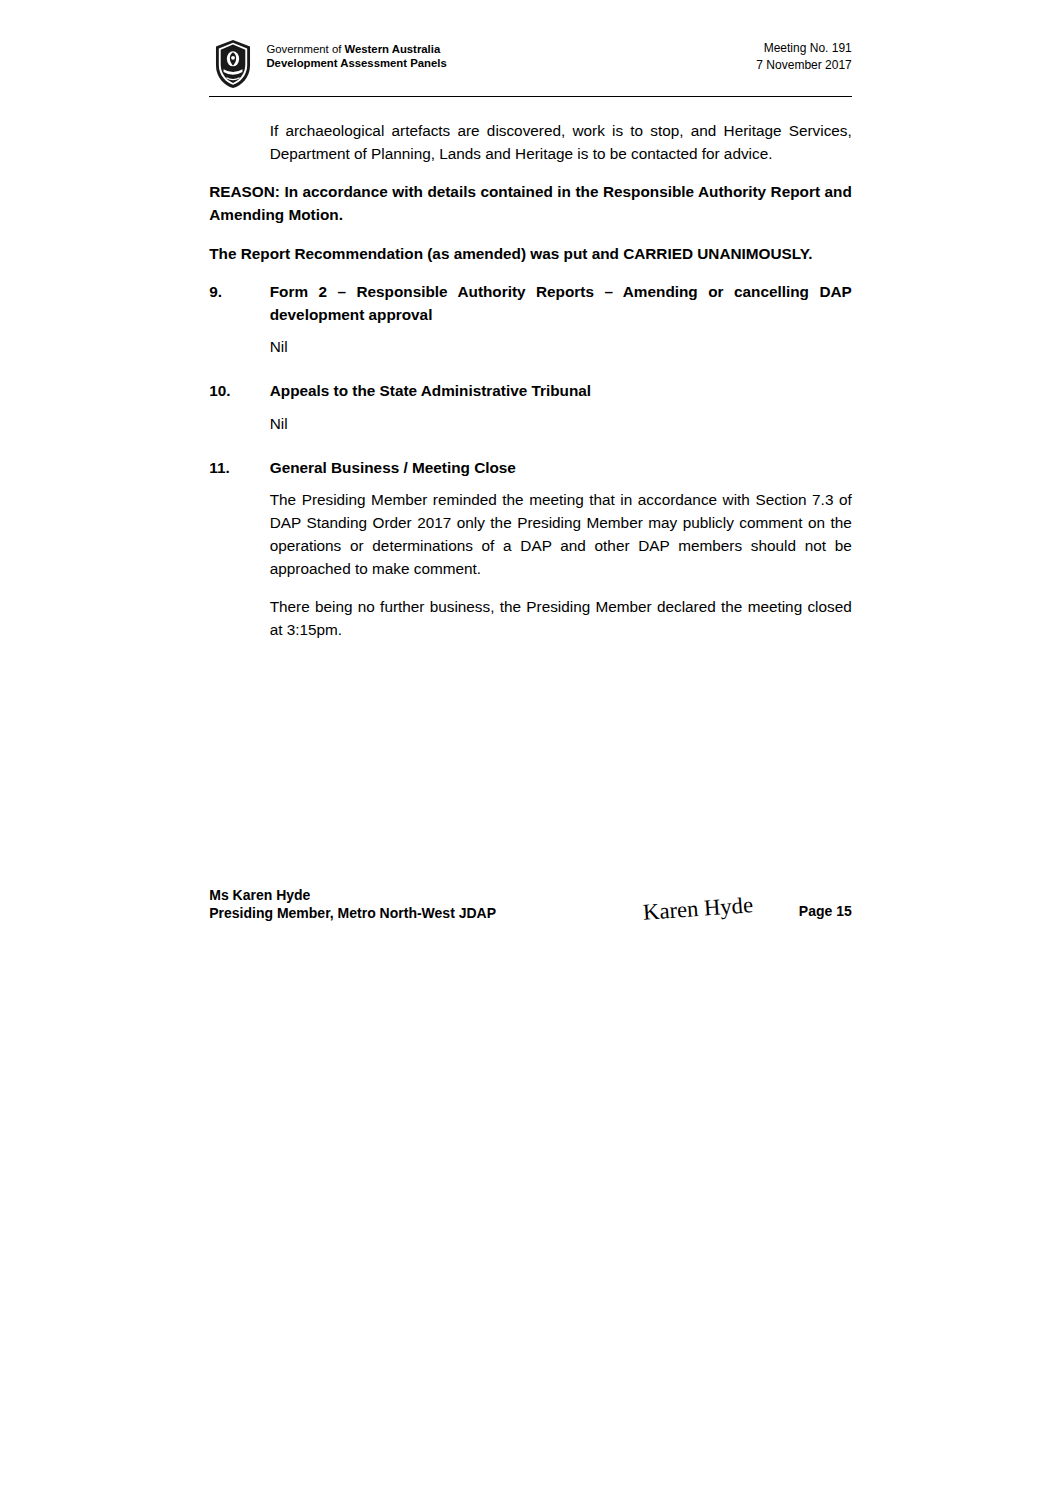Government of Western Australia
Development Assessment Panels
Meeting No. 191
7 November 2017
If archaeological artefacts are discovered, work is to stop, and Heritage Services, Department of Planning, Lands and Heritage is to be contacted for advice.
REASON: In accordance with details contained in the Responsible Authority Report and Amending Motion.
The Report Recommendation (as amended) was put and CARRIED UNANIMOUSLY.
9.
Form 2 – Responsible Authority Reports – Amending or cancelling DAP development approval
Nil
10.
Appeals to the State Administrative Tribunal
Nil
11.
General Business / Meeting Close
The Presiding Member reminded the meeting that in accordance with Section 7.3 of DAP Standing Order 2017 only the Presiding Member may publicly comment on the operations or determinations of a DAP and other DAP members should not be approached to make comment.
There being no further business, the Presiding Member declared the meeting closed at 3:15pm.
Ms Karen Hyde
Presiding Member, Metro North-West JDAP
Karen Hyde
Page 15